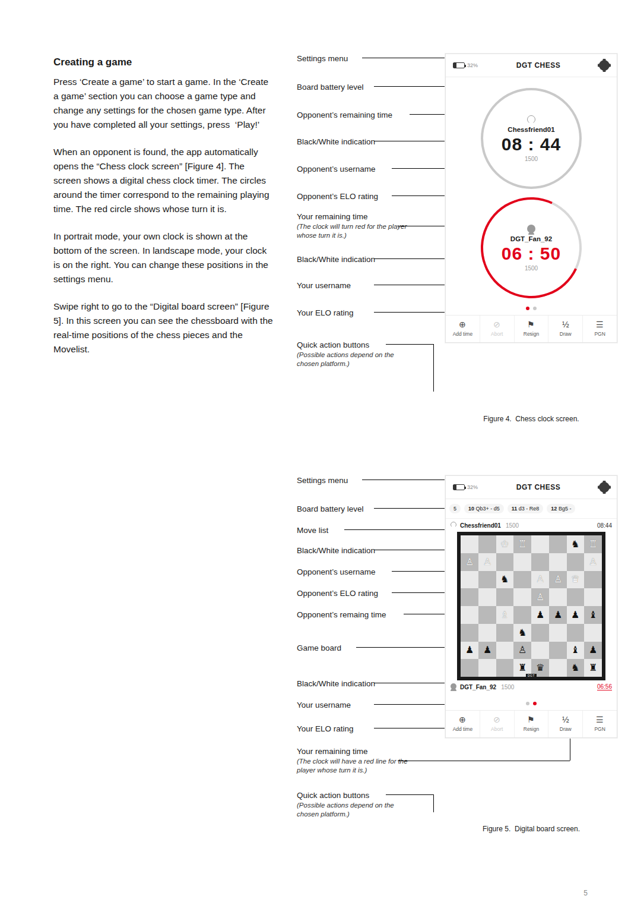Creating a game
Press ‘Create a game’ to start a game. In the ‘Create a game’ section you can choose a game type and change any settings for the chosen game type. After you have completed all your settings, press ‘Play!’
When an opponent is found, the app automatically opens the “Chess clock screen” [Figure 4]. The screen shows a digital chess clock timer. The circles around the timer correspond to the remaining playing time. The red circle shows whose turn it is.
In portrait mode, your own clock is shown at the bottom of the screen. In landscape mode, your clock is on the right. You can change these positions in the settings menu.
Swipe right to go to the “Digital board screen” [Figure 5]. In this screen you can see the chessboard with the real-time positions of the chess pieces and the Movelist.
Settings menu
Board battery level
Opponent’s remaining time
Black/White indication
Opponent’s username
Opponent’s ELO rating
Your remaining time(The clock will turn red for the player whose turn it is.)
Black/White indication
Your username
Your ELO rating
Quick action buttons(Possible actions depend on the chosen platform.)
32%
DGT CHESS
Chessfriend01
08 : 44
1500
DGT_Fan_92
06 : 50
1500
⊕Add time
⊘Abort
⚑Resign
½Draw
☰PGN
Figure 4. Chess clock screen.
Settings menu
Board battery level
Move list
Black/White indication
Opponent’s username
Opponent’s ELO rating
Opponent’s remaing time
Game board
Black/White indication
Your username
Your ELO rating
Your remaining time(The clock will have a red line for the player whose turn it is.)
Quick action buttons(Possible actions depend on the chosen platform.)
32%
DGT CHESS
5
10 Qb3+ - d5
11 d3 - Re8
12 Bg5 -
Chessfriend01 1500 08:44
♔
♖
♞
♖
♙
♙
♙
♞
♙
♙
♛
♙
♗
♟
♟
♟
♝
♞
♟
♟
♙
♝
♟
♜
♛
♞
♜
DGT
DGT_Fan_92 1500 06:56
⊕Add time
⊘Abort
⚑Resign
½Draw
☰PGN
Figure 5. Digital board screen.
5